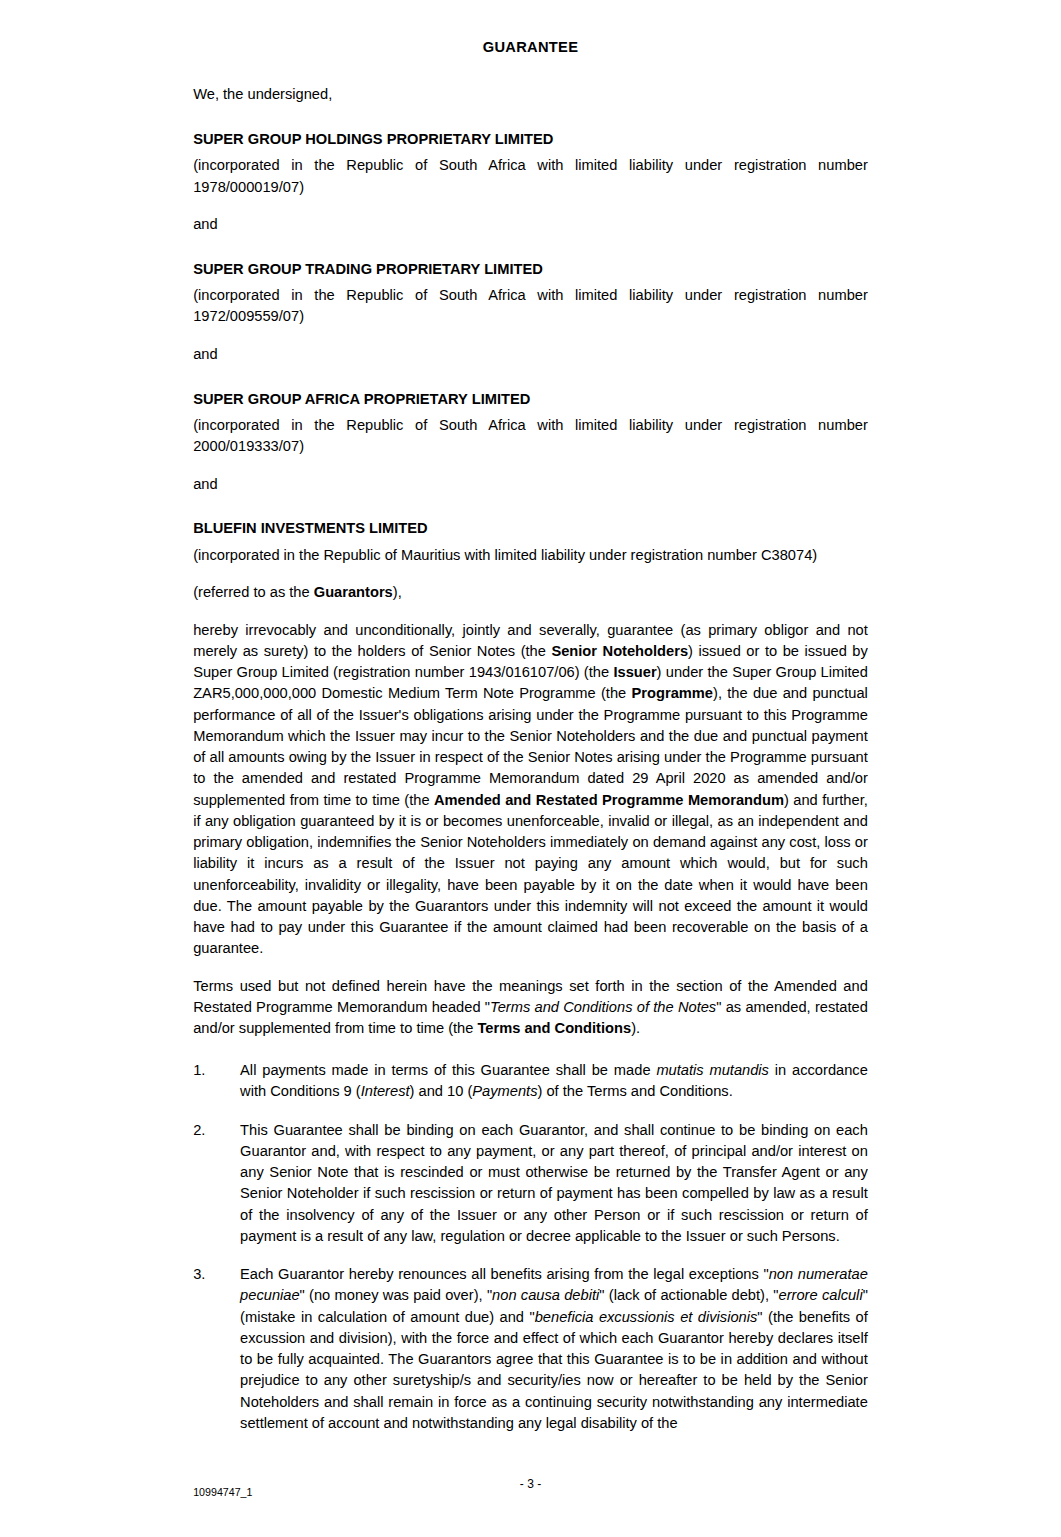GUARANTEE
We, the undersigned,
SUPER GROUP HOLDINGS PROPRIETARY LIMITED
(incorporated in the Republic of South Africa with limited liability under registration number 1978/000019/07)
and
SUPER GROUP TRADING PROPRIETARY LIMITED
(incorporated in the Republic of South Africa with limited liability under registration number 1972/009559/07)
and
SUPER GROUP AFRICA PROPRIETARY LIMITED
(incorporated in the Republic of South Africa with limited liability under registration number 2000/019333/07)
and
BLUEFIN INVESTMENTS LIMITED
(incorporated in the Republic of Mauritius with limited liability under registration number C38074)
(referred to as the Guarantors),
hereby irrevocably and unconditionally, jointly and severally, guarantee (as primary obligor and not merely as surety) to the holders of Senior Notes (the Senior Noteholders) issued or to be issued by Super Group Limited (registration number 1943/016107/06) (the Issuer) under the Super Group Limited ZAR5,000,000,000 Domestic Medium Term Note Programme (the Programme), the due and punctual performance of all of the Issuer's obligations arising under the Programme pursuant to this Programme Memorandum which the Issuer may incur to the Senior Noteholders and the due and punctual payment of all amounts owing by the Issuer in respect of the Senior Notes arising under the Programme pursuant to the amended and restated Programme Memorandum dated 29 April 2020 as amended and/or supplemented from time to time (the Amended and Restated Programme Memorandum) and further, if any obligation guaranteed by it is or becomes unenforceable, invalid or illegal, as an independent and primary obligation, indemnifies the Senior Noteholders immediately on demand against any cost, loss or liability it incurs as a result of the Issuer not paying any amount which would, but for such unenforceability, invalidity or illegality, have been payable by it on the date when it would have been due. The amount payable by the Guarantors under this indemnity will not exceed the amount it would have had to pay under this Guarantee if the amount claimed had been recoverable on the basis of a guarantee.
Terms used but not defined herein have the meanings set forth in the section of the Amended and Restated Programme Memorandum headed "Terms and Conditions of the Notes" as amended, restated and/or supplemented from time to time (the Terms and Conditions).
All payments made in terms of this Guarantee shall be made mutatis mutandis in accordance with Conditions 9 (Interest) and 10 (Payments) of the Terms and Conditions.
This Guarantee shall be binding on each Guarantor, and shall continue to be binding on each Guarantor and, with respect to any payment, or any part thereof, of principal and/or interest on any Senior Note that is rescinded or must otherwise be returned by the Transfer Agent or any Senior Noteholder if such rescission or return of payment has been compelled by law as a result of the insolvency of any of the Issuer or any other Person or if such rescission or return of payment is a result of any law, regulation or decree applicable to the Issuer or such Persons.
Each Guarantor hereby renounces all benefits arising from the legal exceptions "non numeratae pecuniae" (no money was paid over), "non causa debiti" (lack of actionable debt), "errore calculi" (mistake in calculation of amount due) and "beneficia excussionis et divisionis" (the benefits of excussion and division), with the force and effect of which each Guarantor hereby declares itself to be fully acquainted. The Guarantors agree that this Guarantee is to be in addition and without prejudice to any other suretyship/s and security/ies now or hereafter to be held by the Senior Noteholders and shall remain in force as a continuing security notwithstanding any intermediate settlement of account and notwithstanding any legal disability of the
- 3 -
10994747_1